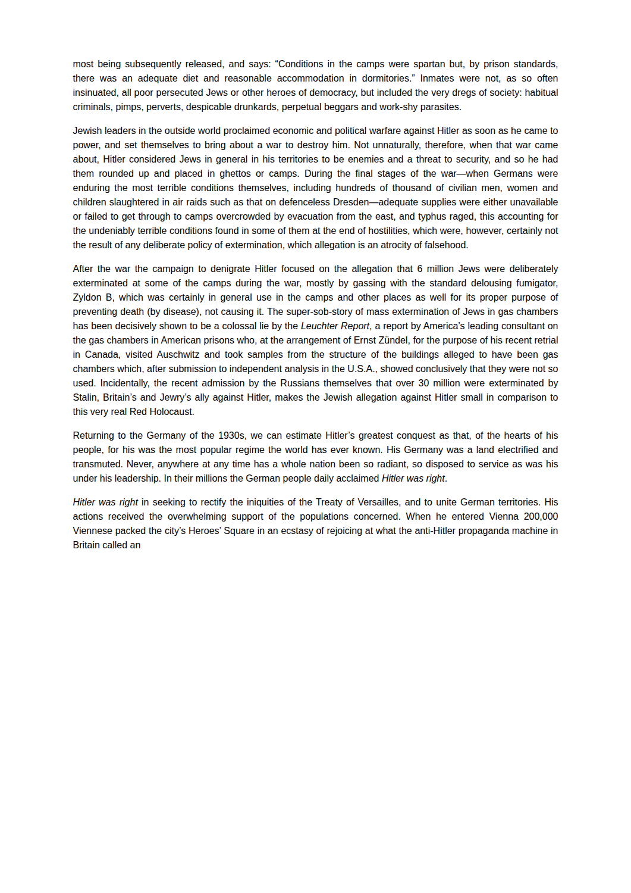most being subsequently released, and says: “Conditions in the camps were spartan but, by prison standards, there was an adequate diet and reasonable accommodation in dormitories.” Inmates were not, as so often insinuated, all poor persecuted Jews or other heroes of democracy, but included the very dregs of society: habitual criminals, pimps, perverts, despicable drunkards, perpetual beggars and work-shy parasites.
Jewish leaders in the outside world proclaimed economic and political warfare against Hitler as soon as he came to power, and set themselves to bring about a war to destroy him. Not unnaturally, therefore, when that war came about, Hitler considered Jews in general in his territories to be enemies and a threat to security, and so he had them rounded up and placed in ghettos or camps. During the final stages of the war—when Germans were enduring the most terrible conditions themselves, including hundreds of thousand of civilian men, women and children slaughtered in air raids such as that on defenceless Dresden—adequate supplies were either unavailable or failed to get through to camps overcrowded by evacuation from the east, and typhus raged, this accounting for the undeniably terrible conditions found in some of them at the end of hostilities, which were, however, certainly not the result of any deliberate policy of extermination, which allegation is an atrocity of falsehood.
After the war the campaign to denigrate Hitler focused on the allegation that 6 million Jews were deliberately exterminated at some of the camps during the war, mostly by gassing with the standard delousing fumigator, Zyldon B, which was certainly in general use in the camps and other places as well for its proper purpose of preventing death (by disease), not causing it. The super-sob-story of mass extermination of Jews in gas chambers has been decisively shown to be a colossal lie by the Leuchter Report, a report by America’s leading consultant on the gas chambers in American prisons who, at the arrangement of Ernst Zündel, for the purpose of his recent retrial in Canada, visited Auschwitz and took samples from the structure of the buildings alleged to have been gas chambers which, after submission to independent analysis in the U.S.A., showed conclusively that they were not so used. Incidentally, the recent admission by the Russians themselves that over 30 million were exterminated by Stalin, Britain’s and Jewry’s ally against Hitler, makes the Jewish allegation against Hitler small in comparison to this very real Red Holocaust.
Returning to the Germany of the 1930s, we can estimate Hitler’s greatest conquest as that, of the hearts of his people, for his was the most popular regime the world has ever known. His Germany was a land electrified and transmuted. Never, anywhere at any time has a whole nation been so radiant, so disposed to service as was his under his leadership. In their millions the German people daily acclaimed Hitler was right.
Hitler was right in seeking to rectify the iniquities of the Treaty of Versailles, and to unite German territories. His actions received the overwhelming support of the populations concerned. When he entered Vienna 200,000 Viennese packed the city’s Heroes’ Square in an ecstasy of rejoicing at what the anti-Hitler propaganda machine in Britain called an